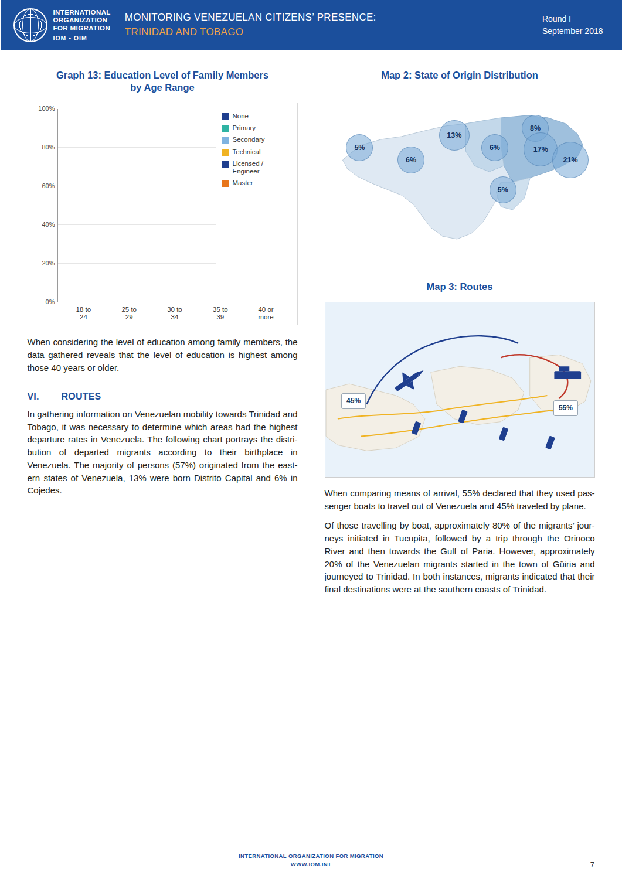INTERNATIONAL
ORGANIZATION
FOR MIGRATION IOM • OIM
MONITORING VENEZUELAN CITIZENS’ PRESENCE:
TRINIDAD AND TOBAGO
Round I
September 2018
Graph 13: Education Level of Family Members
by Age Range
100% 80% 60% 40% 20% 0%
None
Primary
Secondary
Technical
Licensed /
Engineer
Master
18 to
24
25 to
29
30 to
34
35 to
39
40 or
more
When considering the level of education among family members, the data gathered reveals that the level of education is highest among those 40 years or older.
VI. ROUTES
In gathering information on Venezuelan mobility towards Trinidad and Tobago, it was necessary to determine which areas had the highest departure rates in Venezuela. The following chart portrays the distribution of departed migrants according to their birthplace in Venezuela. The majority of persons (57%) originated from the eastern states of Venezuela, 13% were born Distrito Capital and 6% in Cojedes.
Map 2: State of Origin Distribution
5%
6%
13%
6%
8%
17%
21%
5%
Map 3: Routes
45%
55%
When comparing means of arrival, 55% declared that they used passenger boats to travel out of Venezuela and 45% traveled by plane.
Of those travelling by boat, approximately 80% of the migrants’ journeys initiated in Tucupita, followed by a trip through the Orinoco River and then towards the Gulf of Paria. However, approximately 20% of the Venezuelan migrants started in the town of Güiria and journeyed to Trinidad. In both instances, migrants indicated that their final destinations were at the southern coasts of Trinidad.
INTERNATIONAL ORGANIZATION FOR MIGRATION
WWW.IOM.INT 7